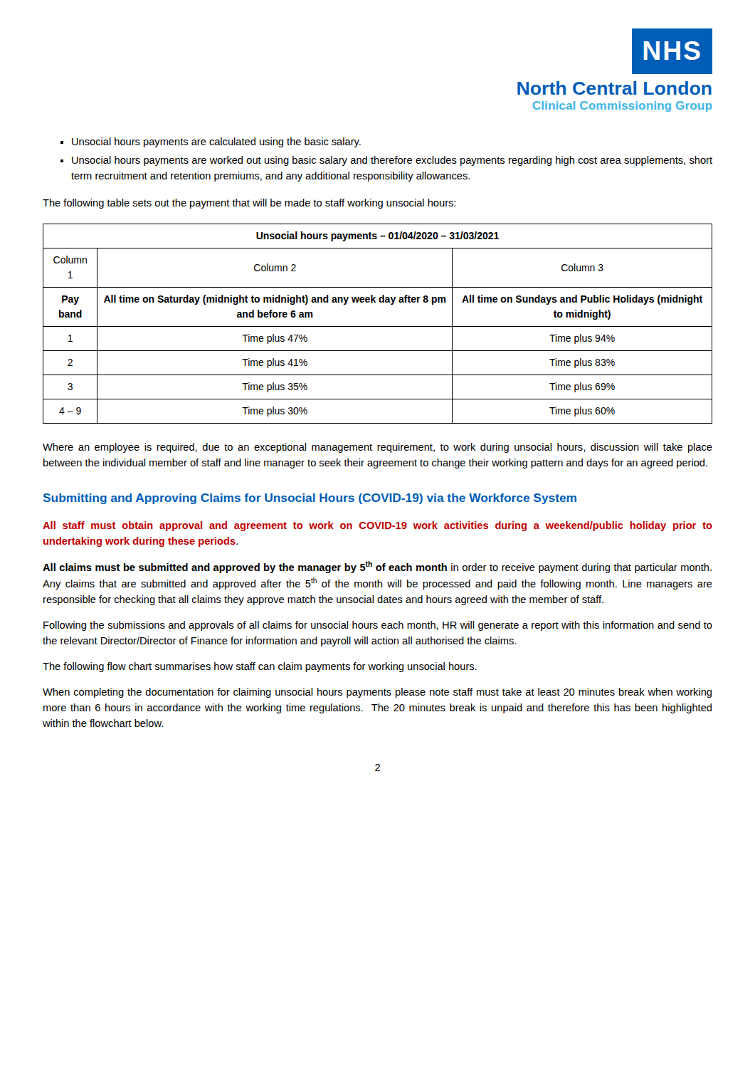NHS
North Central London
Clinical Commissioning Group
Unsocial hours payments are calculated using the basic salary.
Unsocial hours payments are worked out using basic salary and therefore excludes payments regarding high cost area supplements, short term recruitment and retention premiums, and any additional responsibility allowances.
The following table sets out the payment that will be made to staff working unsocial hours:
| Unsocial hours payments – 01/04/2020 – 31/03/2021 |
| Column 1 | Column 2 | Column 3 |
| Pay band | All time on Saturday (midnight to midnight) and any week day after 8 pm and before 6 am | All time on Sundays and Public Holidays (midnight to midnight) |
| 1 | Time plus 47% | Time plus 94% |
| 2 | Time plus 41% | Time plus 83% |
| 3 | Time plus 35% | Time plus 69% |
| 4 – 9 | Time plus 30% | Time plus 60% |
Where an employee is required, due to an exceptional management requirement, to work during unsocial hours, discussion will take place between the individual member of staff and line manager to seek their agreement to change their working pattern and days for an agreed period.
Submitting and Approving Claims for Unsocial Hours (COVID-19) via the Workforce System
All staff must obtain approval and agreement to work on COVID-19 work activities during a weekend/public holiday prior to undertaking work during these periods.
All claims must be submitted and approved by the manager by 5th of each month in order to receive payment during that particular month. Any claims that are submitted and approved after the 5th of the month will be processed and paid the following month. Line managers are responsible for checking that all claims they approve match the unsocial dates and hours agreed with the member of staff.
Following the submissions and approvals of all claims for unsocial hours each month, HR will generate a report with this information and send to the relevant Director/Director of Finance for information and payroll will action all authorised the claims.
The following flow chart summarises how staff can claim payments for working unsocial hours.
When completing the documentation for claiming unsocial hours payments please note staff must take at least 20 minutes break when working more than 6 hours in accordance with the working time regulations. The 20 minutes break is unpaid and therefore this has been highlighted within the flowchart below.
2